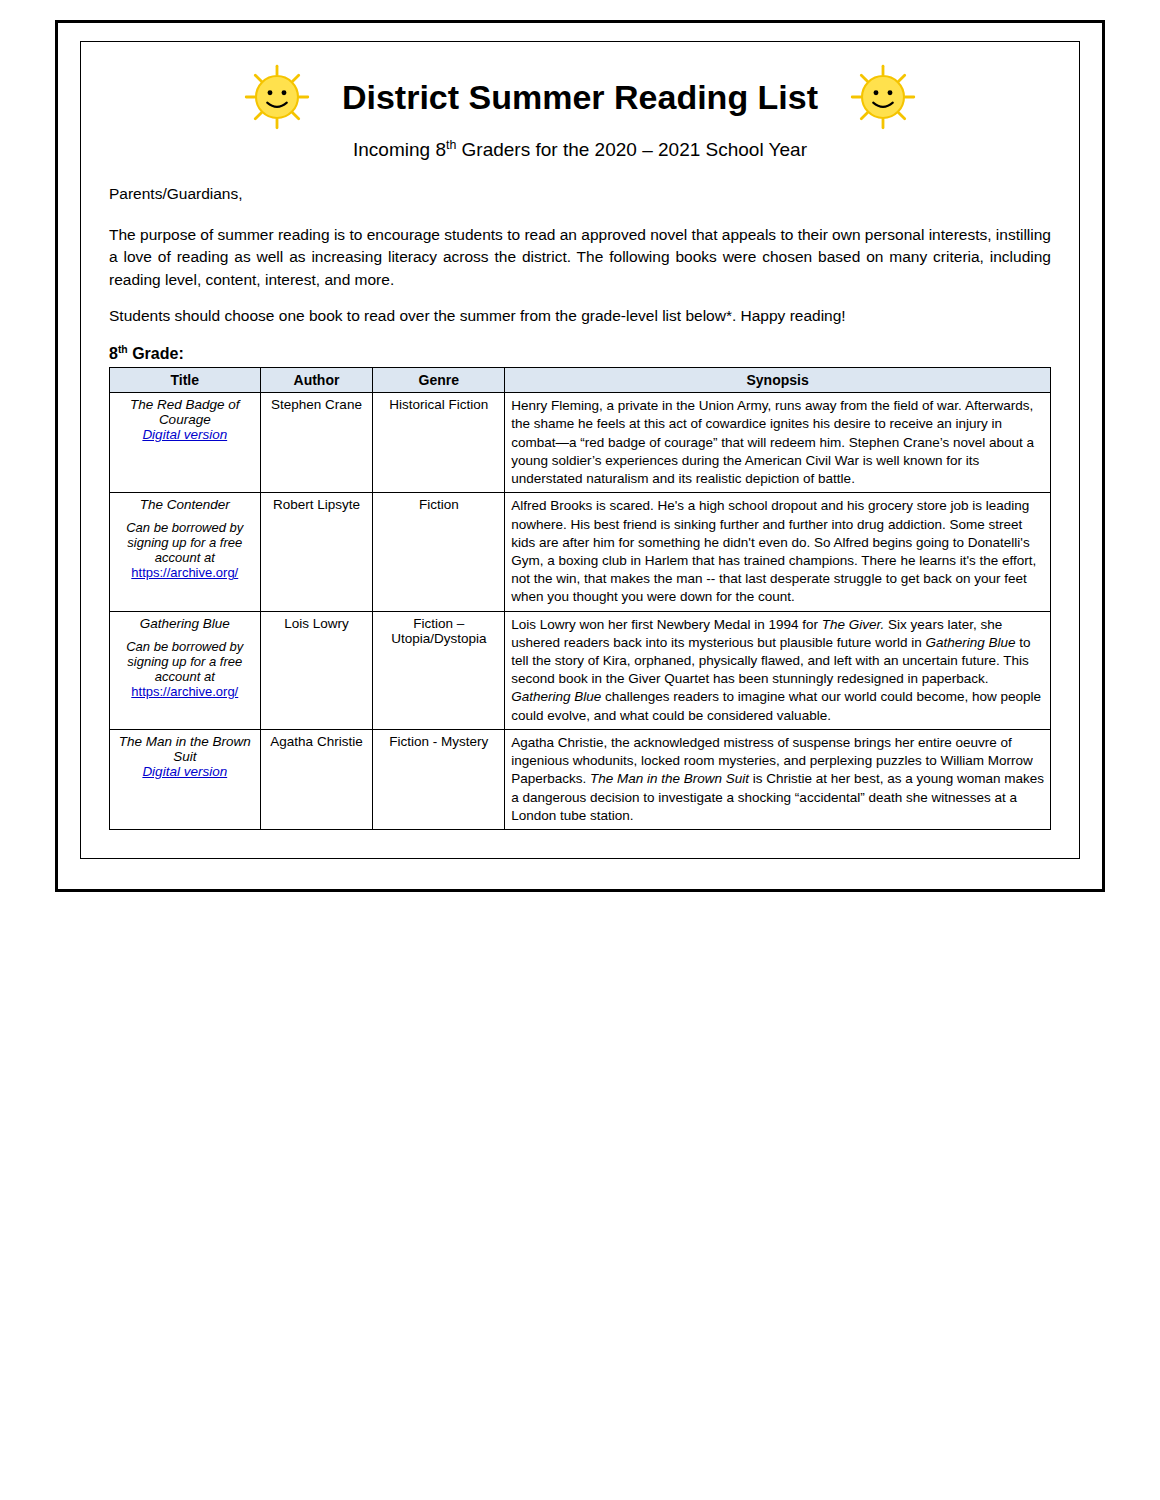District Summer Reading List
Incoming 8th Graders for the 2020 – 2021 School Year
Parents/Guardians,
The purpose of summer reading is to encourage students to read an approved novel that appeals to their own personal interests, instilling a love of reading as well as increasing literacy across the district. The following books were chosen based on many criteria, including reading level, content, interest, and more.
Students should choose one book to read over the summer from the grade-level list below*. Happy reading!
8th Grade:
| Title | Author | Genre | Synopsis |
| --- | --- | --- | --- |
| The Red Badge of Courage Digital version | Stephen Crane | Historical Fiction | Henry Fleming, a private in the Union Army, runs away from the field of war. Afterwards, the shame he feels at this act of cowardice ignites his desire to receive an injury in combat—a “red badge of courage” that will redeem him. Stephen Crane’s novel about a young soldier’s experiences during the American Civil War is well known for its understated naturalism and its realistic depiction of battle. |
| The Contender Can be borrowed by signing up for a free account at https://archive.org/ | Robert Lipsyte | Fiction | Alfred Brooks is scared. He's a high school dropout and his grocery store job is leading nowhere. His best friend is sinking further and further into drug addiction. Some street kids are after him for something he didn't even do. So Alfred begins going to Donatelli's Gym, a boxing club in Harlem that has trained champions. There he learns it's the effort, not the win, that makes the man -- that last desperate struggle to get back on your feet when you thought you were down for the count. |
| Gathering Blue Can be borrowed by signing up for a free account at https://archive.org/ | Lois Lowry | Fiction – Utopia/Dystopia | Lois Lowry won her first Newbery Medal in 1994 for The Giver. Six years later, she ushered readers back into its mysterious but plausible future world in Gathering Blue to tell the story of Kira, orphaned, physically flawed, and left with an uncertain future. This second book in the Giver Quartet has been stunningly redesigned in paperback. Gathering Blue challenges readers to imagine what our world could become, how people could evolve, and what could be considered valuable. |
| The Man in the Brown Suit Digital version | Agatha Christie | Fiction - Mystery | Agatha Christie, the acknowledged mistress of suspense brings her entire oeuvre of ingenious whodunits, locked room mysteries, and perplexing puzzles to William Morrow Paperbacks. The Man in the Brown Suit is Christie at her best, as a young woman makes a dangerous decision to investigate a shocking “accidental” death she witnesses at a London tube station. |